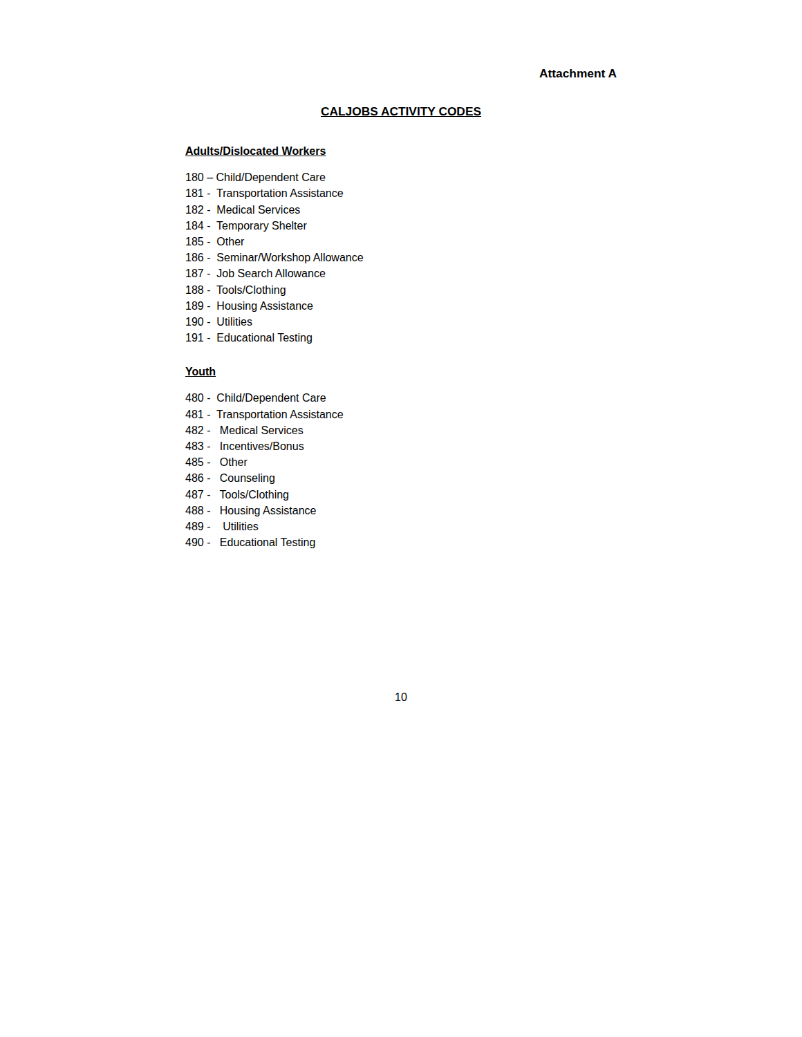Attachment A
CALJOBS ACTIVITY CODES
Adults/Dislocated Workers
180 – Child/Dependent Care
181 - Transportation Assistance
182 - Medical Services
184 - Temporary Shelter
185 - Other
186 - Seminar/Workshop Allowance
187 - Job Search Allowance
188 - Tools/Clothing
189 - Housing Assistance
190 - Utilities
191 - Educational Testing
Youth
480 - Child/Dependent Care
481 - Transportation Assistance
482 - Medical Services
483 - Incentives/Bonus
485 - Other
486 - Counseling
487 - Tools/Clothing
488 - Housing Assistance
489 - Utilities
490 - Educational Testing
10